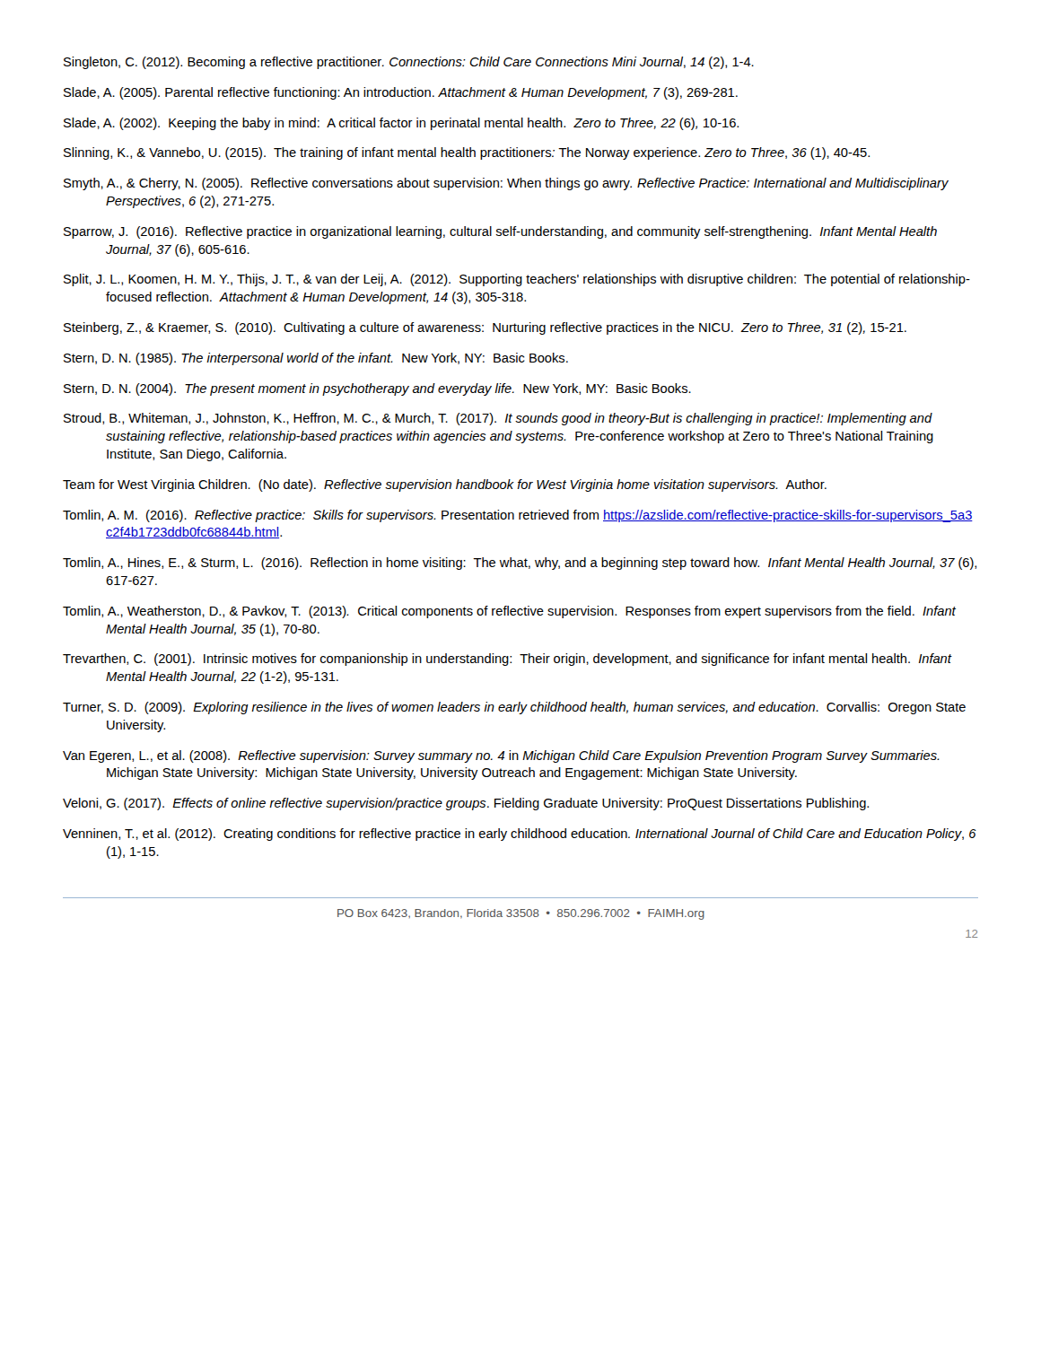Singleton, C. (2012). Becoming a reflective practitioner. Connections: Child Care Connections Mini Journal, 14 (2), 1-4.
Slade, A. (2005). Parental reflective functioning: An introduction. Attachment & Human Development, 7 (3), 269-281.
Slade, A. (2002). Keeping the baby in mind: A critical factor in perinatal mental health. Zero to Three, 22 (6), 10-16.
Slinning, K., & Vannebo, U. (2015). The training of infant mental health practitioners: The Norway experience. Zero to Three, 36 (1), 40-45.
Smyth, A., & Cherry, N. (2005). Reflective conversations about supervision: When things go awry. Reflective Practice: International and Multidisciplinary Perspectives, 6 (2), 271-275.
Sparrow, J. (2016). Reflective practice in organizational learning, cultural self-understanding, and community self-strengthening. Infant Mental Health Journal, 37 (6), 605-616.
Split, J. L., Koomen, H. M. Y., Thijs, J. T., & van der Leij, A. (2012). Supporting teachers' relationships with disruptive children: The potential of relationship-focused reflection. Attachment & Human Development, 14 (3), 305-318.
Steinberg, Z., & Kraemer, S. (2010). Cultivating a culture of awareness: Nurturing reflective practices in the NICU. Zero to Three, 31 (2), 15-21.
Stern, D. N. (1985). The interpersonal world of the infant. New York, NY: Basic Books.
Stern, D. N. (2004). The present moment in psychotherapy and everyday life. New York, MY: Basic Books.
Stroud, B., Whiteman, J., Johnston, K., Heffron, M. C., & Murch, T. (2017). It sounds good in theory-But is challenging in practice!: Implementing and sustaining reflective, relationship-based practices within agencies and systems. Pre-conference workshop at Zero to Three's National Training Institute, San Diego, California.
Team for West Virginia Children. (No date). Reflective supervision handbook for West Virginia home visitation supervisors. Author.
Tomlin, A. M. (2016). Reflective practice: Skills for supervisors. Presentation retrieved from https://azslide.com/reflective-practice-skills-for-supervisors_5a3c2f4b1723ddb0fc68844b.html.
Tomlin, A., Hines, E., & Sturm, L. (2016). Reflection in home visiting: The what, why, and a beginning step toward how. Infant Mental Health Journal, 37 (6), 617-627.
Tomlin, A., Weatherston, D., & Pavkov, T. (2013). Critical components of reflective supervision. Responses from expert supervisors from the field. Infant Mental Health Journal, 35 (1), 70-80.
Trevarthen, C. (2001). Intrinsic motives for companionship in understanding: Their origin, development, and significance for infant mental health. Infant Mental Health Journal, 22 (1-2), 95-131.
Turner, S. D. (2009). Exploring resilience in the lives of women leaders in early childhood health, human services, and education. Corvallis: Oregon State University.
Van Egeren, L., et al. (2008). Reflective supervision: Survey summary no. 4 in Michigan Child Care Expulsion Prevention Program Survey Summaries. Michigan State University: Michigan State University, University Outreach and Engagement: Michigan State University.
Veloni, G. (2017). Effects of online reflective supervision/practice groups. Fielding Graduate University: ProQuest Dissertations Publishing.
Venninen, T., et al. (2012). Creating conditions for reflective practice in early childhood education. International Journal of Child Care and Education Policy, 6 (1), 1-15.
PO Box 6423, Brandon, Florida 33508 • 850.296.7002 • FAIMH.org
12